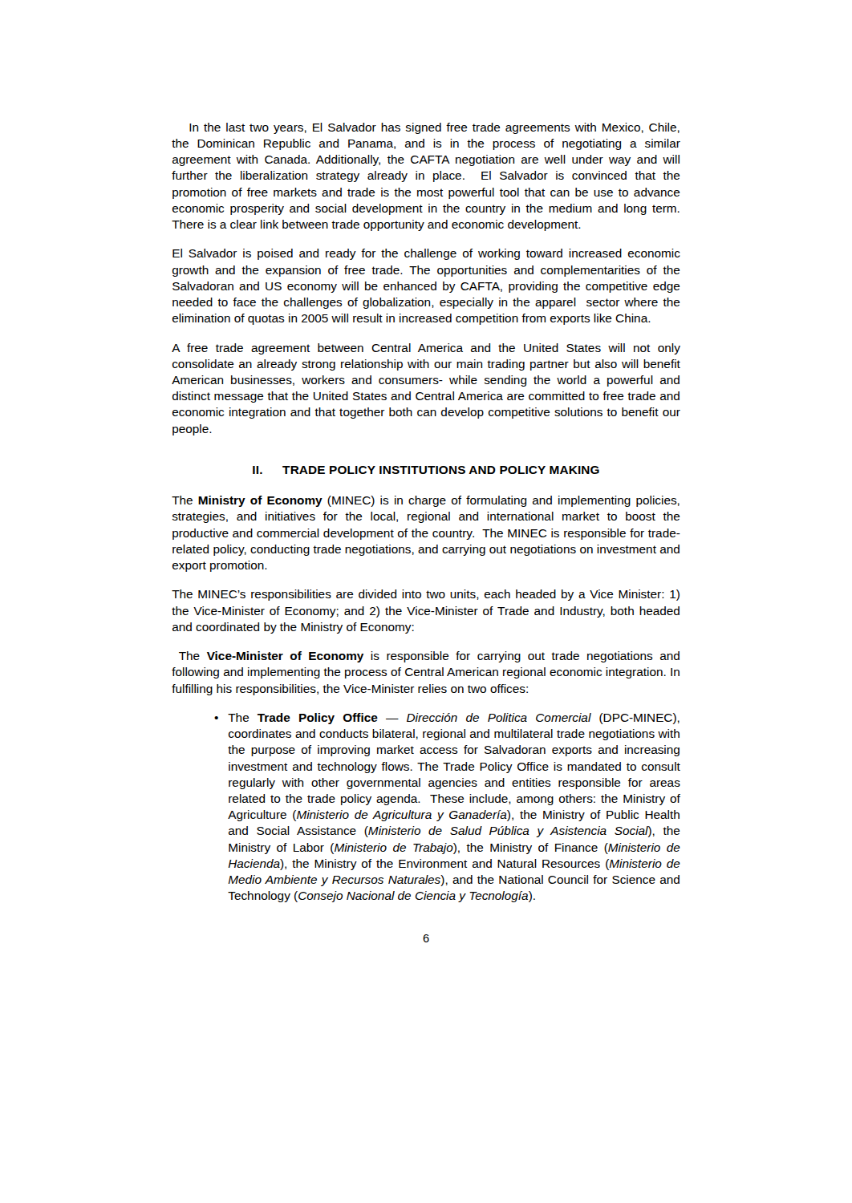In the last two years, El Salvador has signed free trade agreements with Mexico, Chile, the Dominican Republic and Panama, and is in the process of negotiating a similar agreement with Canada. Additionally, the CAFTA negotiation are well under way and will further the liberalization strategy already in place. El Salvador is convinced that the promotion of free markets and trade is the most powerful tool that can be use to advance economic prosperity and social development in the country in the medium and long term. There is a clear link between trade opportunity and economic development.
El Salvador is poised and ready for the challenge of working toward increased economic growth and the expansion of free trade. The opportunities and complementarities of the Salvadoran and US economy will be enhanced by CAFTA, providing the competitive edge needed to face the challenges of globalization, especially in the apparel sector where the elimination of quotas in 2005 will result in increased competition from exports like China.
A free trade agreement between Central America and the United States will not only consolidate an already strong relationship with our main trading partner but also will benefit American businesses, workers and consumers- while sending the world a powerful and distinct message that the United States and Central America are committed to free trade and economic integration and that together both can develop competitive solutions to benefit our people.
II. TRADE POLICY INSTITUTIONS AND POLICY MAKING
The Ministry of Economy (MINEC) is in charge of formulating and implementing policies, strategies, and initiatives for the local, regional and international market to boost the productive and commercial development of the country. The MINEC is responsible for trade-related policy, conducting trade negotiations, and carrying out negotiations on investment and export promotion.
The MINEC’s responsibilities are divided into two units, each headed by a Vice Minister: 1) the Vice-Minister of Economy; and 2) the Vice-Minister of Trade and Industry, both headed and coordinated by the Ministry of Economy:
The Vice-Minister of Economy is responsible for carrying out trade negotiations and following and implementing the process of Central American regional economic integration. In fulfilling his responsibilities, the Vice-Minister relies on two offices:
The Trade Policy Office — Dirección de Politica Comercial (DPC-MINEC), coordinates and conducts bilateral, regional and multilateral trade negotiations with the purpose of improving market access for Salvadoran exports and increasing investment and technology flows. The Trade Policy Office is mandated to consult regularly with other governmental agencies and entities responsible for areas related to the trade policy agenda. These include, among others: the Ministry of Agriculture (Ministerio de Agricultura y Ganadería), the Ministry of Public Health and Social Assistance (Ministerio de Salud Pública y Asistencia Social), the Ministry of Labor (Ministerio de Trabajo), the Ministry of Finance (Ministerio de Hacienda), the Ministry of the Environment and Natural Resources (Ministerio de Medio Ambiente y Recursos Naturales), and the National Council for Science and Technology (Consejo Nacional de Ciencia y Tecnología).
6